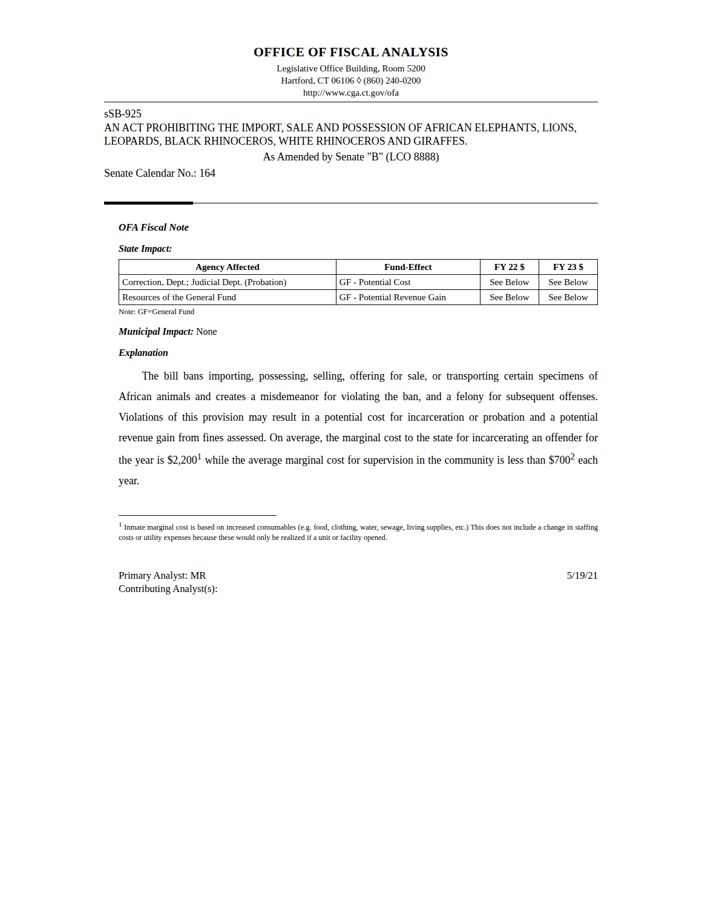OFFICE OF FISCAL ANALYSIS
Legislative Office Building, Room 5200
Hartford, CT 06106 ◊ (860) 240-0200
http://www.cga.ct.gov/ofa
sSB-925 AN ACT PROHIBITING THE IMPORT, SALE AND POSSESSION OF AFRICAN ELEPHANTS, LIONS, LEOPARDS, BLACK RHINOCEROS, WHITE RHINOCEROS AND GIRAFFES.
As Amended by Senate "B" (LCO 8888)
Senate Calendar No.: 164
OFA Fiscal Note
State Impact:
| Agency Affected | Fund-Effect | FY 22 $ | FY 23 $ |
| --- | --- | --- | --- |
| Correction, Dept.; Judicial Dept. (Probation) | GF - Potential Cost | See Below | See Below |
| Resources of the General Fund | GF - Potential Revenue Gain | See Below | See Below |
Note: GF=General Fund
Municipal Impact: None
Explanation
The bill bans importing, possessing, selling, offering for sale, or transporting certain specimens of African animals and creates a misdemeanor for violating the ban, and a felony for subsequent offenses. Violations of this provision may result in a potential cost for incarceration or probation and a potential revenue gain from fines assessed. On average, the marginal cost to the state for incarcerating an offender for the year is $2,2001 while the average marginal cost for supervision in the community is less than $7002 each year.
1 Inmate marginal cost is based on increased consumables (e.g. food, clothing, water, sewage, living supplies, etc.) This does not include a change in staffing costs or utility expenses because these would only be realized if a unit or facility opened.
Primary Analyst: MR
Contributing Analyst(s):
5/19/21